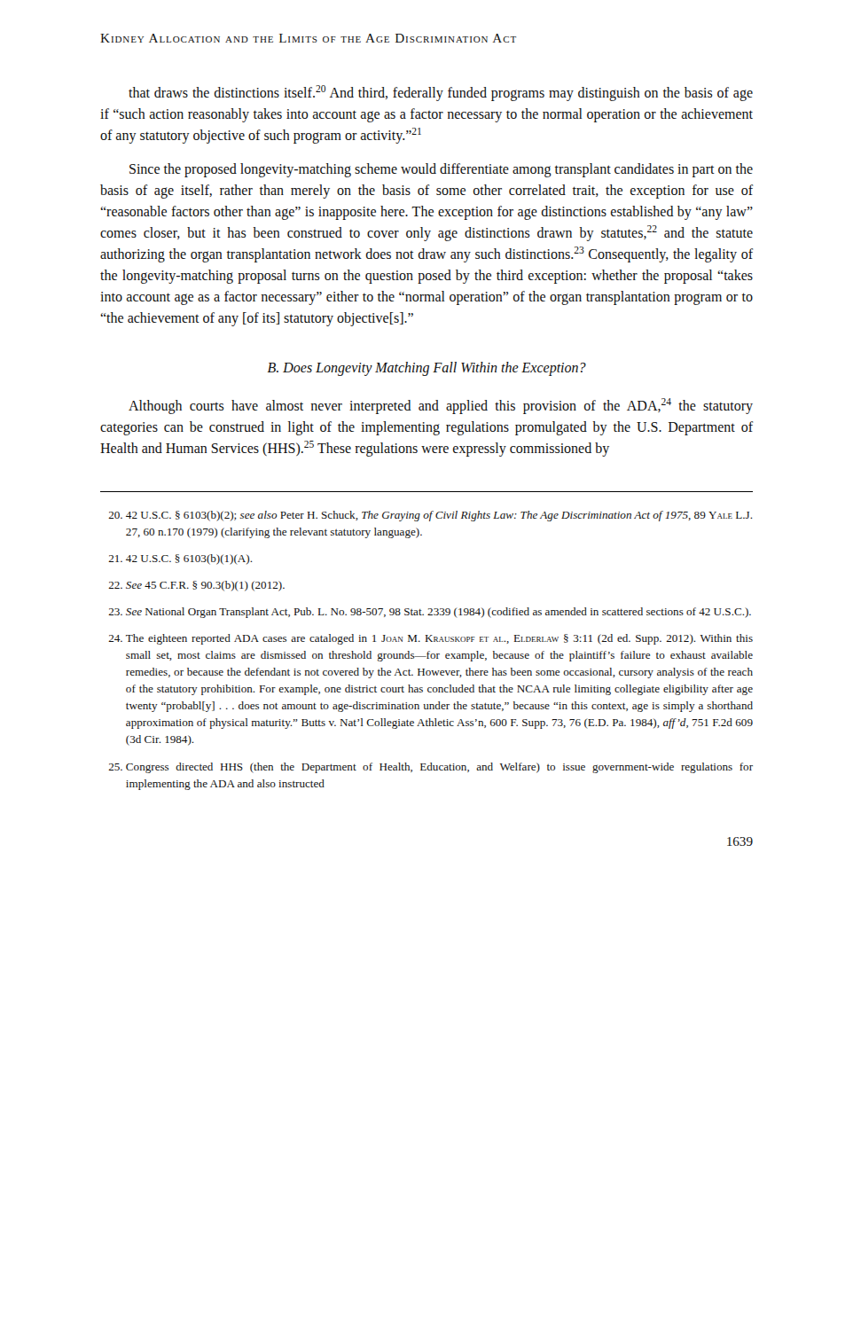Kidney Allocation and the Limits of the Age Discrimination Act
that draws the distinctions itself.20 And third, federally funded programs may distinguish on the basis of age if “such action reasonably takes into account age as a factor necessary to the normal operation or the achievement of any statutory objective of such program or activity.”21
Since the proposed longevity-matching scheme would differentiate among transplant candidates in part on the basis of age itself, rather than merely on the basis of some other correlated trait, the exception for use of “reasonable factors other than age” is inapposite here. The exception for age distinctions established by “any law” comes closer, but it has been construed to cover only age distinctions drawn by statutes,22 and the statute authorizing the organ transplantation network does not draw any such distinctions.23 Consequently, the legality of the longevity-matching proposal turns on the question posed by the third exception: whether the proposal “takes into account age as a factor necessary” either to the “normal operation” of the organ transplantation program or to “the achievement of any [of its] statutory objective[s].”
B. Does Longevity Matching Fall Within the Exception?
Although courts have almost never interpreted and applied this provision of the ADA,24 the statutory categories can be construed in light of the implementing regulations promulgated by the U.S. Department of Health and Human Services (HHS).25 These regulations were expressly commissioned by
42 U.S.C. § 6103(b)(2); see also Peter H. Schuck, The Graying of Civil Rights Law: The Age Discrimination Act of 1975, 89 Yale L.J. 27, 60 n.170 (1979) (clarifying the relevant statutory language).
42 U.S.C. § 6103(b)(1)(A).
See 45 C.F.R. § 90.3(b)(1) (2012).
See National Organ Transplant Act, Pub. L. No. 98-507, 98 Stat. 2339 (1984) (codified as amended in scattered sections of 42 U.S.C.).
The eighteen reported ADA cases are cataloged in 1 Joan M. Krauskopf et al., Elderlaw § 3:11 (2d ed. Supp. 2012). Within this small set, most claims are dismissed on threshold grounds—for example, because of the plaintiff’s failure to exhaust available remedies, or because the defendant is not covered by the Act. However, there has been some occasional, cursory analysis of the reach of the statutory prohibition. For example, one district court has concluded that the NCAA rule limiting collegiate eligibility after age twenty “probabl[y] . . . does not amount to age-discrimination under the statute,” because “in this context, age is simply a shorthand approximation of physical maturity.” Butts v. Nat’l Collegiate Athletic Ass’n, 600 F. Supp. 73, 76 (E.D. Pa. 1984), aff’d, 751 F.2d 609 (3d Cir. 1984).
Congress directed HHS (then the Department of Health, Education, and Welfare) to issue government-wide regulations for implementing the ADA and also instructed
1639